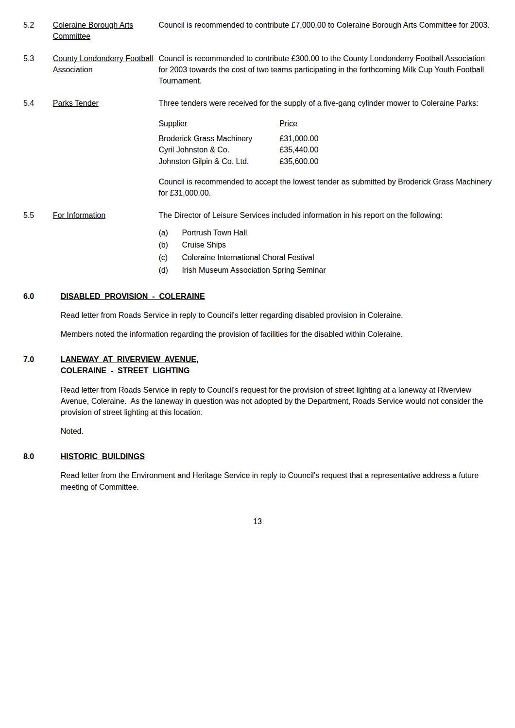5.2
Coleraine Borough Arts Committee
Council is recommended to contribute £7,000.00 to Coleraine Borough Arts Committee for 2003.
5.3
County Londonderry Football Association
Council is recommended to contribute £300.00 to the County Londonderry Football Association for 2003 towards the cost of two teams participating in the forthcoming Milk Cup Youth Football Tournament.
5.4
Parks Tender
Three tenders were received for the supply of a five-gang cylinder mower to Coleraine Parks:
| Supplier | Price |
| --- | --- |
| Broderick Grass Machinery | £31,000.00 |
| Cyril Johnston & Co. | £35,440.00 |
| Johnston Gilpin & Co. Ltd. | £35,600.00 |
Council is recommended to accept the lowest tender as submitted by Broderick Grass Machinery for £31,000.00.
5.5
For Information
The Director of Leisure Services included information in his report on the following:
(a) Portrush Town Hall
(b) Cruise Ships
(c) Coleraine International Choral Festival
(d) Irish Museum Association Spring Seminar
6.0
Disabled Provision - Coleraine
Read letter from Roads Service in reply to Council's letter regarding disabled provision in Coleraine.
Members noted the information regarding the provision of facilities for the disabled within Coleraine.
7.0
Laneway at Riverview Avenue,
Coleraine - Street Lighting
Read letter from Roads Service in reply to Council's request for the provision of street lighting at a laneway at Riverview Avenue, Coleraine. As the laneway in question was not adopted by the Department, Roads Service would not consider the provision of street lighting at this location.
Noted.
8.0
Historic Buildings
Read letter from the Environment and Heritage Service in reply to Council's request that a representative address a future meeting of Committee.
13